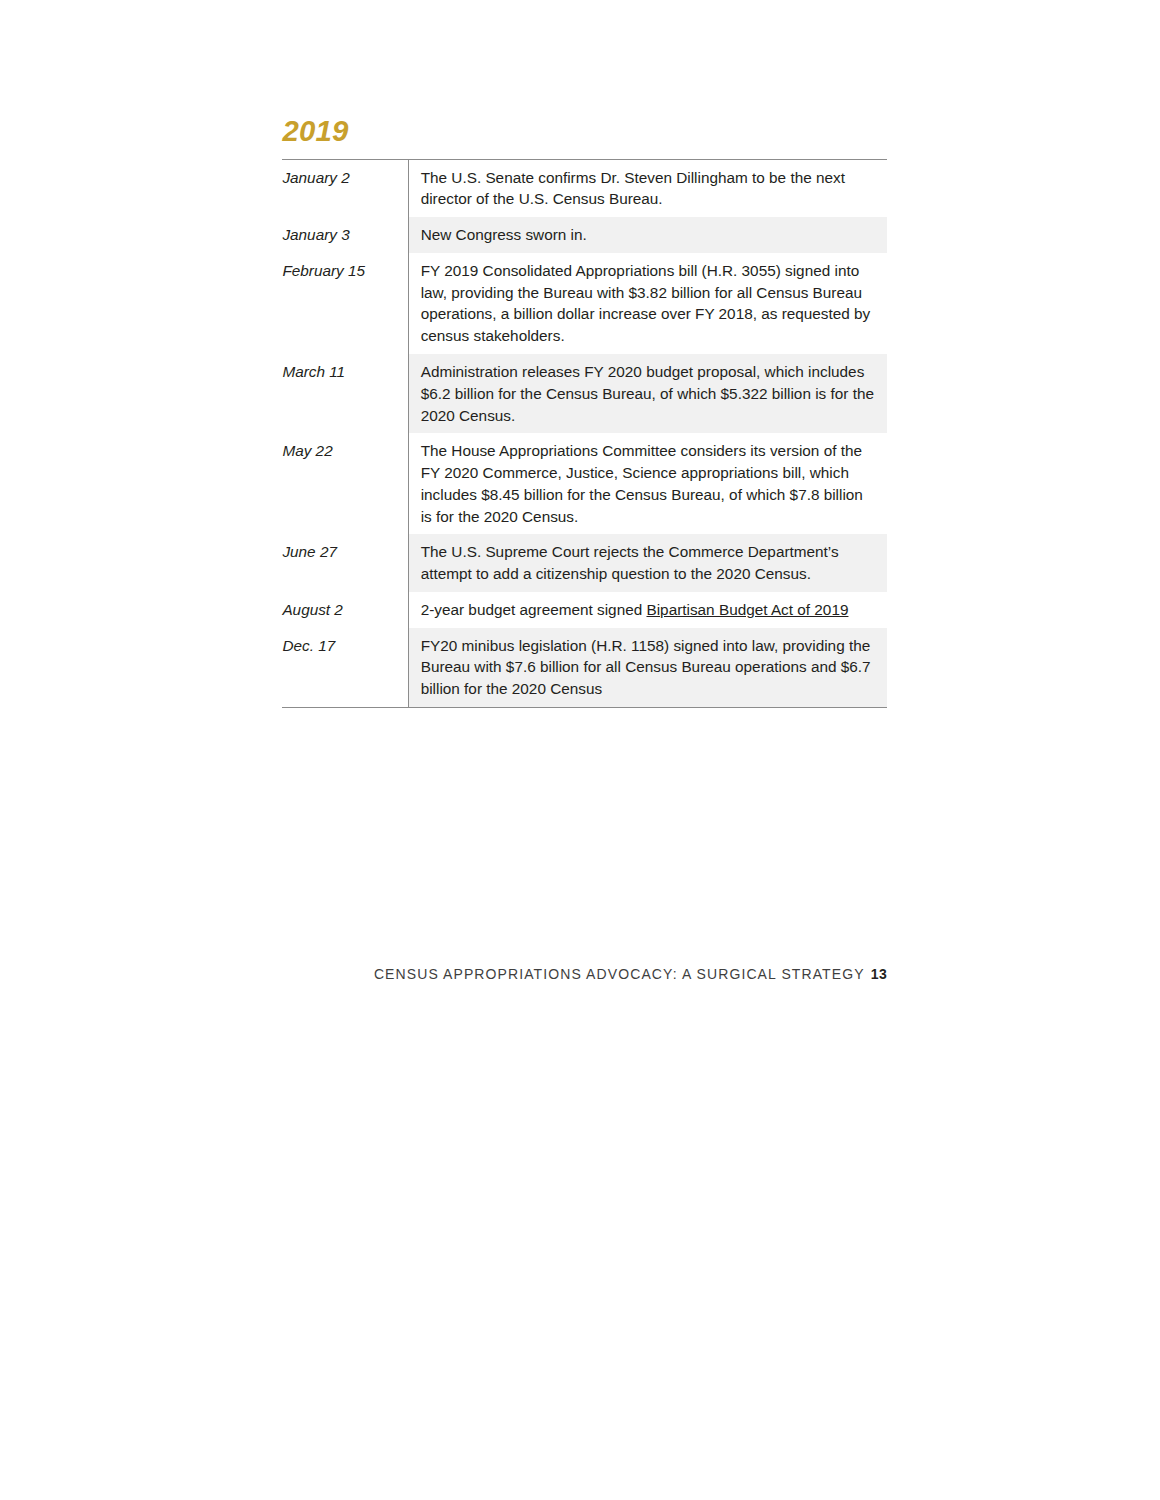2019
| January 2 | The U.S. Senate confirms Dr. Steven Dillingham to be the next director of the U.S. Census Bureau. |
| January 3 | New Congress sworn in. |
| February 15 | FY 2019 Consolidated Appropriations bill (H.R. 3055) signed into law, providing the Bureau with $3.82 billion for all Census Bureau operations, a billion dollar increase over FY 2018, as requested by census stakeholders. |
| March 11 | Administration releases FY 2020 budget proposal, which includes $6.2 billion for the Census Bureau, of which $5.322 billion is for the 2020 Census. |
| May 22 | The House Appropriations Committee considers its version of the FY 2020 Commerce, Justice, Science appropriations bill, which includes $8.45 billion for the Census Bureau, of which $7.8 billion is for the 2020 Census. |
| June 27 | The U.S. Supreme Court rejects the Commerce Department’s attempt to add a citizenship question to the 2020 Census. |
| August 2 | 2-year budget agreement signed Bipartisan Budget Act of 2019 |
| Dec. 17 | FY20 minibus legislation (H.R. 1158) signed into law, providing the Bureau with $7.6 billion for all Census Bureau operations and $6.7 billion for the 2020 Census |
CENSUS APPROPRIATIONS ADVOCACY: A SURGICAL STRATEGY13